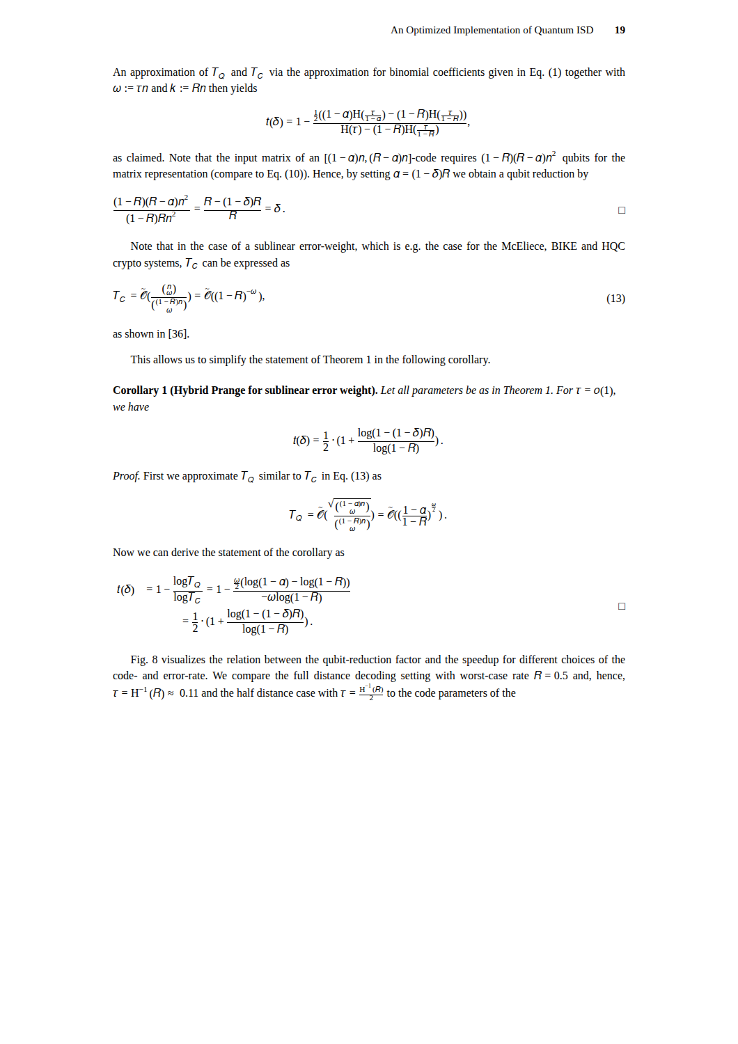An Optimized Implementation of Quantum ISD 19
An approximation of TQ and TC via the approximation for binomial coefficients given in Eq. (1) together with ω:=τn and k:=Rn then yields
t(δ) = 1 − 12 ( (1−α) H (τ1−α) − (1−R) H (τ1−R) ) H(τ) − (1−R) H (τ1−R) ,
as claimed. Note that the input matrix of an [(1−α)n,(R−α)n]-code requires (1−R)(R−α)n2 qubits for the matrix representation (compare to Eq. (10)). Hence, by setting α=(1−δ)R we obtain a qubit reduction by
(1−R)(R−α)n2 (1−R)Rn2 = R−(1−δ)R R = δ . □
Note that in the case of a sublinear error-weight, which is e.g. the case for the McEliece, BIKE and HQC crypto systems, TC can be expressed as
TC = 𝒪~ ( (nω) ((1−R)nω) ) = 𝒪~ ( (1−R) −ω ) , (13)
as shown in [36].
This allows us to simplify the statement of Theorem 1 in the following corollary.
Corollary 1 (Hybrid Prange for sublinear error weight). Let all parameters be as in Theorem 1. For τ=o(1), we have
t(δ) = 12 ⋅ ( 1 + log(1−(1−δ)R) log(1−R) ) .
Proof. First we approximate TQ similar to TC in Eq. (13) as
TQ = 𝒪~ ( ((1−α)nω) ((1−R)nω) ) = 𝒪~ ( (1−α1−R) ω2 ) .
Now we can derive the statement of the corollary as
t(δ) = 1 − logTQ logTC = 1 − ω2 (log(1−α)−log(1−R)) −ωlog(1−R) = 12 ⋅ ( 1 + log(1−(1−δ)R) log(1−R) ) . □
Fig. 8 visualizes the relation between the qubit-reduction factor and the speedup for different choices of the code- and error-rate. We compare the full distance decoding setting with worst-case rate R=0.5 and, hence, τ=H−1(R)≈ 0.11 and the half distance case with τ=H−1(R)2 to the code parameters of the